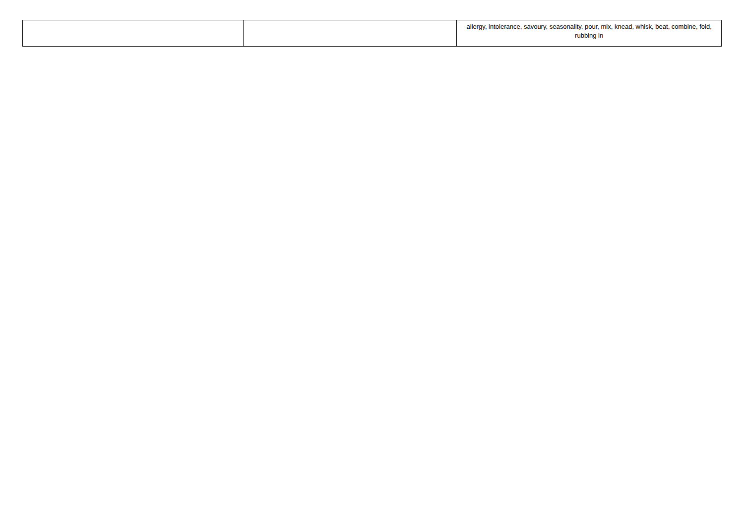| | | allergy, intolerance, savoury, seasonality, pour, mix, knead, whisk, beat, combine, fold, rubbing in |